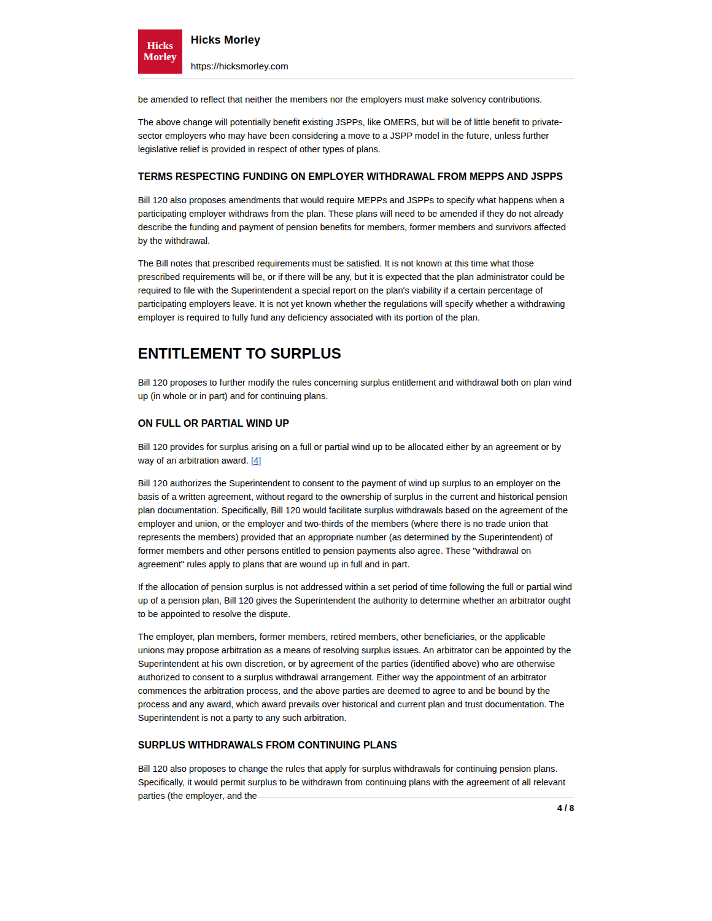Hicks Morley
Hicks Morley
https://hicksmorley.com
be amended to reflect that neither the members nor the employers must make solvency contributions.
The above change will potentially benefit existing JSPPs, like OMERS, but will be of little benefit to private-sector employers who may have been considering a move to a JSPP model in the future, unless further legislative relief is provided in respect of other types of plans.
Terms Respecting Funding on Employer Withdrawal from MEPPs and JSPPs
Bill 120 also proposes amendments that would require MEPPs and JSPPs to specify what happens when a participating employer withdraws from the plan. These plans will need to be amended if they do not already describe the funding and payment of pension benefits for members, former members and survivors affected by the withdrawal.
The Bill notes that prescribed requirements must be satisfied. It is not known at this time what those prescribed requirements will be, or if there will be any, but it is expected that the plan administrator could be required to file with the Superintendent a special report on the plan's viability if a certain percentage of participating employers leave. It is not yet known whether the regulations will specify whether a withdrawing employer is required to fully fund any deficiency associated with its portion of the plan.
Entitlement to Surplus
Bill 120 proposes to further modify the rules concerning surplus entitlement and withdrawal both on plan wind up (in whole or in part) and for continuing plans.
On Full or Partial Wind Up
Bill 120 provides for surplus arising on a full or partial wind up to be allocated either by an agreement or by way of an arbitration award. [4]
Bill 120 authorizes the Superintendent to consent to the payment of wind up surplus to an employer on the basis of a written agreement, without regard to the ownership of surplus in the current and historical pension plan documentation. Specifically, Bill 120 would facilitate surplus withdrawals based on the agreement of the employer and union, or the employer and two-thirds of the members (where there is no trade union that represents the members) provided that an appropriate number (as determined by the Superintendent) of former members and other persons entitled to pension payments also agree. These "withdrawal on agreement" rules apply to plans that are wound up in full and in part.
If the allocation of pension surplus is not addressed within a set period of time following the full or partial wind up of a pension plan, Bill 120 gives the Superintendent the authority to determine whether an arbitrator ought to be appointed to resolve the dispute.
The employer, plan members, former members, retired members, other beneficiaries, or the applicable unions may propose arbitration as a means of resolving surplus issues. An arbitrator can be appointed by the Superintendent at his own discretion, or by agreement of the parties (identified above) who are otherwise authorized to consent to a surplus withdrawal arrangement. Either way the appointment of an arbitrator commences the arbitration process, and the above parties are deemed to agree to and be bound by the process and any award, which award prevails over historical and current plan and trust documentation. The Superintendent is not a party to any such arbitration.
Surplus Withdrawals from Continuing Plans
Bill 120 also proposes to change the rules that apply for surplus withdrawals for continuing pension plans. Specifically, it would permit surplus to be withdrawn from continuing plans with the agreement of all relevant parties (the employer, and the
4 / 8